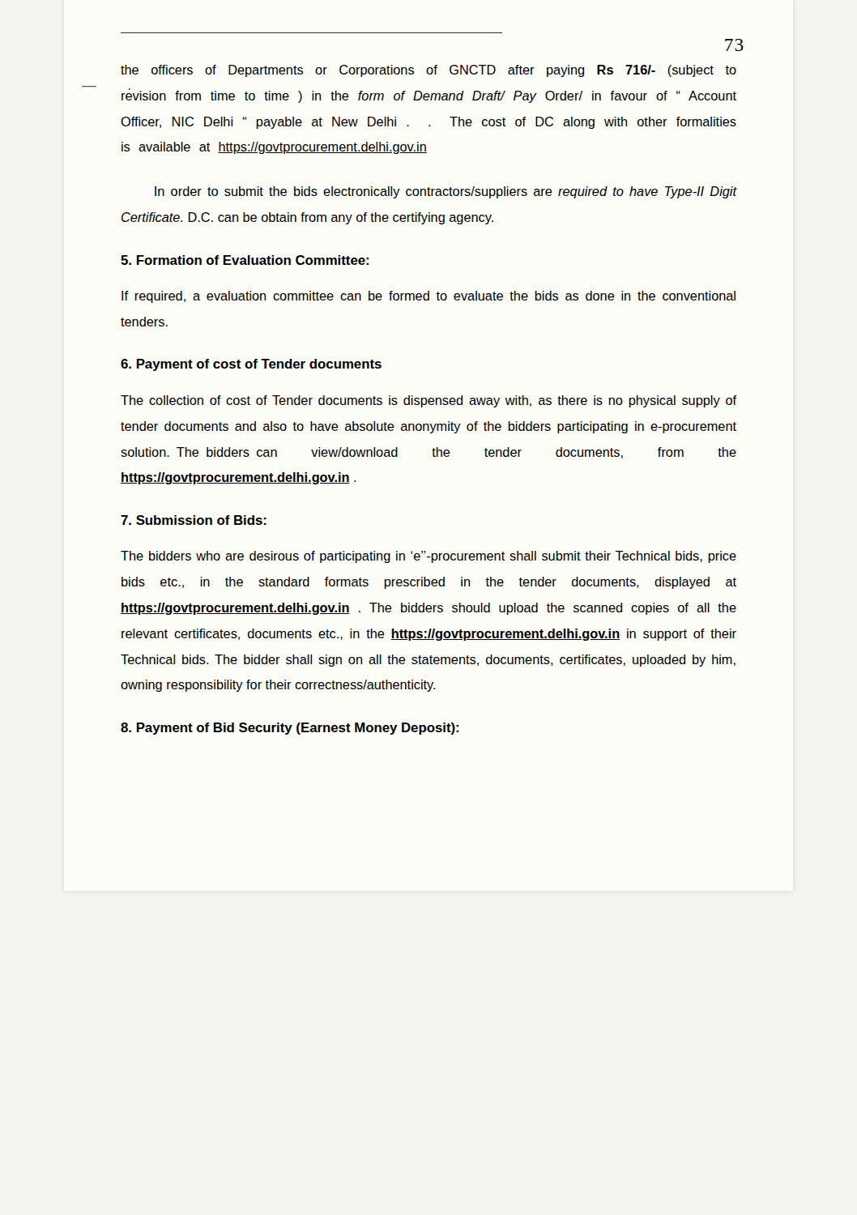73
— .
the officers of Departments or Corporations of GNCTD after paying Rs 716/- (subject to revision from time to time ) in the form of Demand Draft/ Pay Order/ in favour of “ Account Officer, NIC Delhi “ payable at New Delhi . . The cost of DC along with other formalities is available at https://govtprocurement.delhi.gov.in
In order to submit the bids electronically contractors/suppliers are required to have Type-II Digit Certificate. D.C. can be obtain from any of the certifying agency.
5. Formation of Evaluation Committee:
If required, a evaluation committee can be formed to evaluate the bids as done in the conventional tenders.
6. Payment of cost of Tender documents
The collection of cost of Tender documents is dispensed away with, as there is no physical supply of tender documents and also to have absolute anonymity of the bidders participating in e-procurement solution. The bidders can view/download the tender documents, from the https://govtprocurement.delhi.gov.in .
7. Submission of Bids:
The bidders who are desirous of participating in ‘e’’-procurement shall submit their Technical bids, price bids etc., in the standard formats prescribed in the tender documents, displayed at https://govtprocurement.delhi.gov.in . The bidders should upload the scanned copies of all the relevant certificates, documents etc., in the https://govtprocurement.delhi.gov.in in support of their Technical bids. The bidder shall sign on all the statements, documents, certificates, uploaded by him, owning responsibility for their correctness/authenticity.
8. Payment of Bid Security (Earnest Money Deposit):